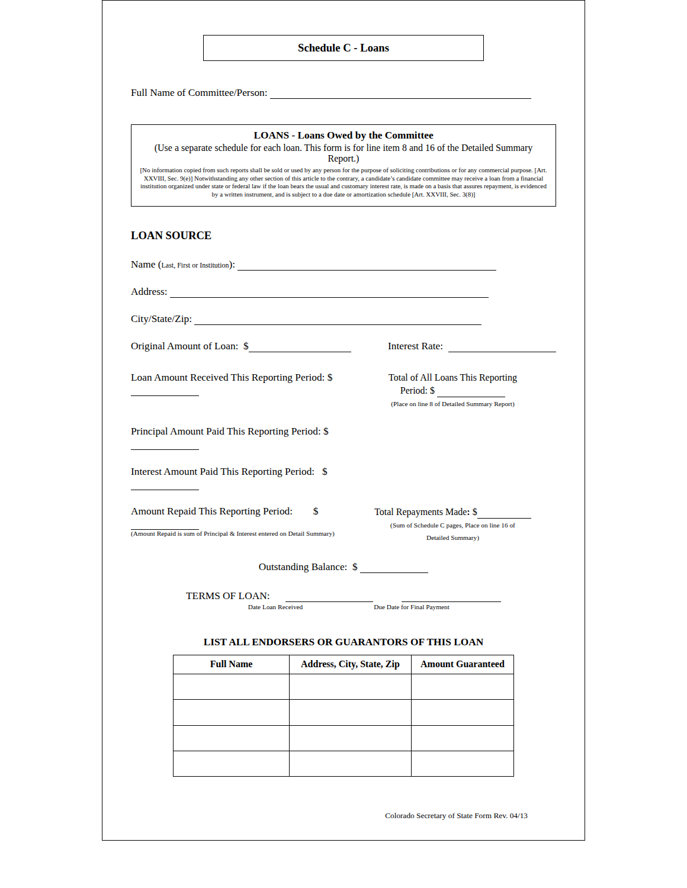Schedule C - Loans
Full Name of Committee/Person:
LOANS - Loans Owed by the Committee
(Use a separate schedule for each loan. This form is for line item 8 and 16 of the Detailed Summary Report.)
[No information copied from such reports shall be sold or used by any person for the purpose of soliciting contributions or for any commercial purpose. [Art. XXVIII, Sec. 9(e)] Notwithstanding any other section of this article to the contrary, a candidate’s candidate committee may receive a loan from a financial institution organized under state or federal law if the loan bears the usual and customary interest rate, is made on a basis that assures repayment, is evidenced by a written instrument, and is subject to a due date or amortization schedule [Art. XXVIII, Sec. 3(8)]
LOAN SOURCE
Name (Last, First or Institution):
Address:
City/State/Zip:
Original Amount of Loan: $
Interest Rate:
Loan Amount Received This Reporting Period: $
Total of All Loans This Reporting
Period: $
(Place on line 8 of Detailed Summary Report)
Principal Amount Paid This Reporting Period: $
Interest Amount Paid This Reporting Period: $
Amount Repaid This Reporting Period: $ (Amount Repaid is sum of Principal & Interest entered on Detail Summary)
Total Repayments Made: $
(Sum of Schedule C pages, Place on line 16 of
Detailed Summary)
Outstanding Balance: $
TERMS OF LOAN:
Date Loan Received Due Date for Final Payment
LIST ALL ENDORSERS OR GUARANTORS OF THIS LOAN
| Full Name | Address, City, State, Zip | Amount Guaranteed |
| --- | --- | --- |
Colorado Secretary of State Form Rev. 04/13